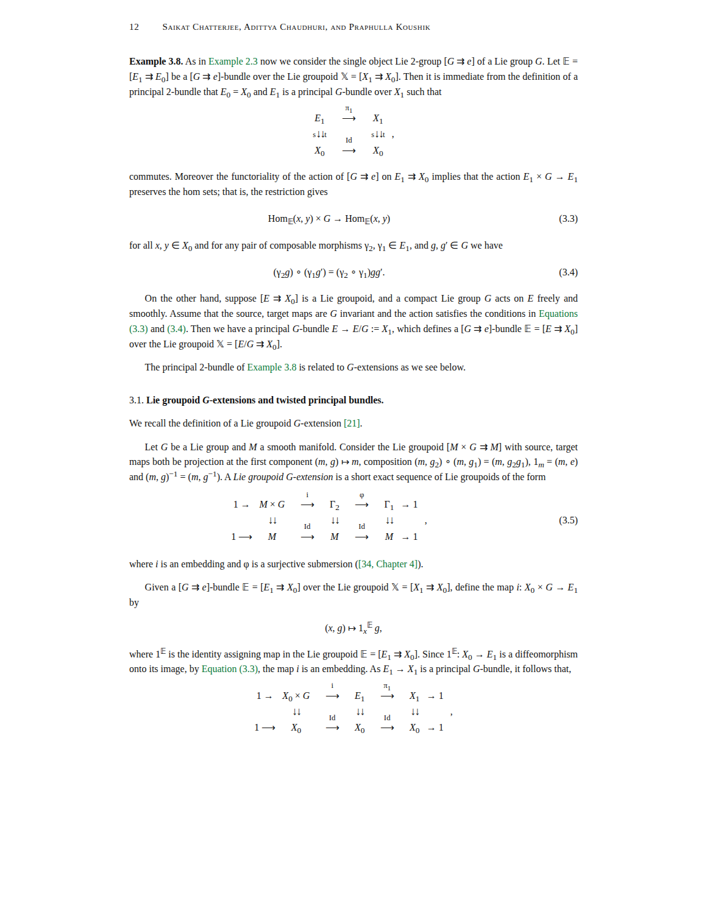12 Saikat Chatterjee, Adittya Chaudhuri, and Praphulla Koushik
Example 3.8. As in Example 2.3 now we consider the single object Lie 2-group [G ⇉ e] of a Lie group G. Let 𝔼 = [E1 ⇉ E0] be a [G ⇉ e]-bundle over the Lie groupoid 𝕏 = [X1 ⇉ X0]. Then it is immediate from the definition of a principal 2-bundle that E0 = X0 and E1 is a principal G-bundle over X1 such that
| E 1 | π 1 ⟶ | X 1 | |
| s ↓↓ t | | s ↓↓ t | , |
| X 0 | Id ⟶ | X 0 | |
commutes. Moreover the functoriality of the action of [G ⇉ e] on E1 ⇉ X0 implies that the action E1 × G → E1 preserves the hom sets; that is, the restriction gives
Hom𝔼(x, y) × G → Hom𝔼(x, y) (3.3)
for all x, y ∈ X0 and for any pair of composable morphisms γ2, γ1 ∈ E1, and g, g′ ∈ G we have
(γ2g) ∘ (γ1g′) = (γ2 ∘ γ1)gg′. (3.4)
On the other hand, suppose [E ⇉ X0] is a Lie groupoid, and a compact Lie group G acts on E freely and smoothly. Assume that the source, target maps are G invariant and the action satisfies the conditions in Equations (3.3) and (3.4). Then we have a principal G-bundle E → E/G := X1, which defines a [G ⇉ e]-bundle 𝔼 = [E ⇉ X0] over the Lie groupoid 𝕏 = [E/G ⇉ X0].
The principal 2-bundle of Example 3.8 is related to G-extensions as we see below.
3.1. Lie groupoid G-extensions and twisted principal bundles.
We recall the definition of a Lie groupoid G-extension [21].
Let G be a Lie group and M a smooth manifold. Consider the Lie groupoid [M × G ⇉ M] with source, target maps both be projection at the first component (m, g) ↦ m, composition (m, g2) ∘ (m, g1) = (m, g2g1), 1m = (m, e) and (m, g)−1 = (m, g−1). A Lie groupoid G-extension is a short exact sequence of Lie groupoids of the form
| 1 → | M × G | i ⟶ | Γ 2 | φ ⟶ | Γ 1 | → 1 | |
| | ↓↓ | | ↓↓ | | ↓↓ | | , |
| 1 ⟶ | M | Id ⟶ | M | Id ⟶ | M | → 1 | |
(3.5)
where i is an embedding and φ is a surjective submersion ([34, Chapter 4]).
Given a [G ⇉ e]-bundle 𝔼 = [E1 ⇉ X0] over the Lie groupoid 𝕏 = [X1 ⇉ X0], define the map i: X0 × G → E1 by
(x, g) ↦ 1x𝔼 g,
where 1𝔼 is the identity assigning map in the Lie groupoid 𝔼 = [E1 ⇉ X0]. Since 1𝔼: X0 → E1 is a diffeomorphism onto its image, by Equation (3.3), the map i is an embedding. As E1 → X1 is a principal G-bundle, it follows that,
| 1 → | X 0 × G | i ⟶ | E 1 | π 1 ⟶ | X 1 | → 1 | |
| | ↓↓ | | ↓↓ | | ↓↓ | | , |
| 1 ⟶ | X 0 | Id ⟶ | X 0 | Id ⟶ | X 0 | → 1 | |